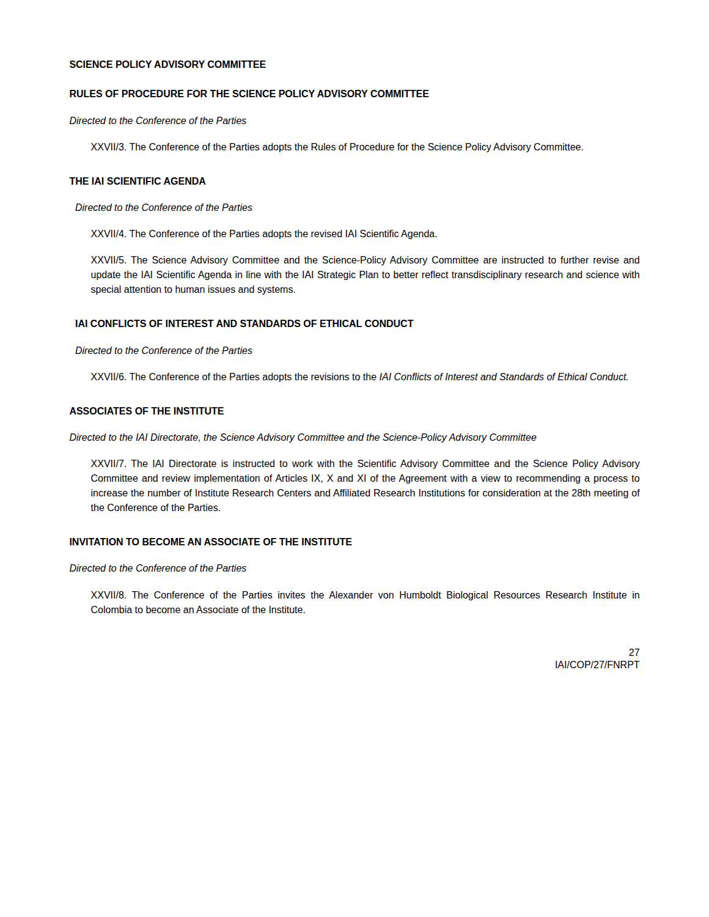SCIENCE POLICY ADVISORY COMMITTEE
RULES OF PROCEDURE FOR THE SCIENCE POLICY ADVISORY COMMITTEE
Directed to the Conference of the Parties
XXVII/3. The Conference of the Parties adopts the Rules of Procedure for the Science Policy Advisory Committee.
THE IAI SCIENTIFIC AGENDA
Directed to the Conference of the Parties
XXVII/4. The Conference of the Parties adopts the revised IAI Scientific Agenda.
XXVII/5. The Science Advisory Committee and the Science-Policy Advisory Committee are instructed to further revise and update the IAI Scientific Agenda in line with the IAI Strategic Plan to better reflect transdisciplinary research and science with special attention to human issues and systems.
IAI CONFLICTS OF INTEREST AND STANDARDS OF ETHICAL CONDUCT
Directed to the Conference of the Parties
XXVII/6. The Conference of the Parties adopts the revisions to the IAI Conflicts of Interest and Standards of Ethical Conduct.
ASSOCIATES OF THE INSTITUTE
Directed to the IAI Directorate, the Science Advisory Committee and the Science-Policy Advisory Committee
XXVII/7. The IAI Directorate is instructed to work with the Scientific Advisory Committee and the Science Policy Advisory Committee and review implementation of Articles IX, X and XI of the Agreement with a view to recommending a process to increase the number of Institute Research Centers and Affiliated Research Institutions for consideration at the 28th meeting of the Conference of the Parties.
INVITATION TO BECOME AN ASSOCIATE OF THE INSTITUTE
Directed to the Conference of the Parties
XXVII/8. The Conference of the Parties invites the Alexander von Humboldt Biological Resources Research Institute in Colombia to become an Associate of the Institute.
27
IAI/COP/27/FNRPT